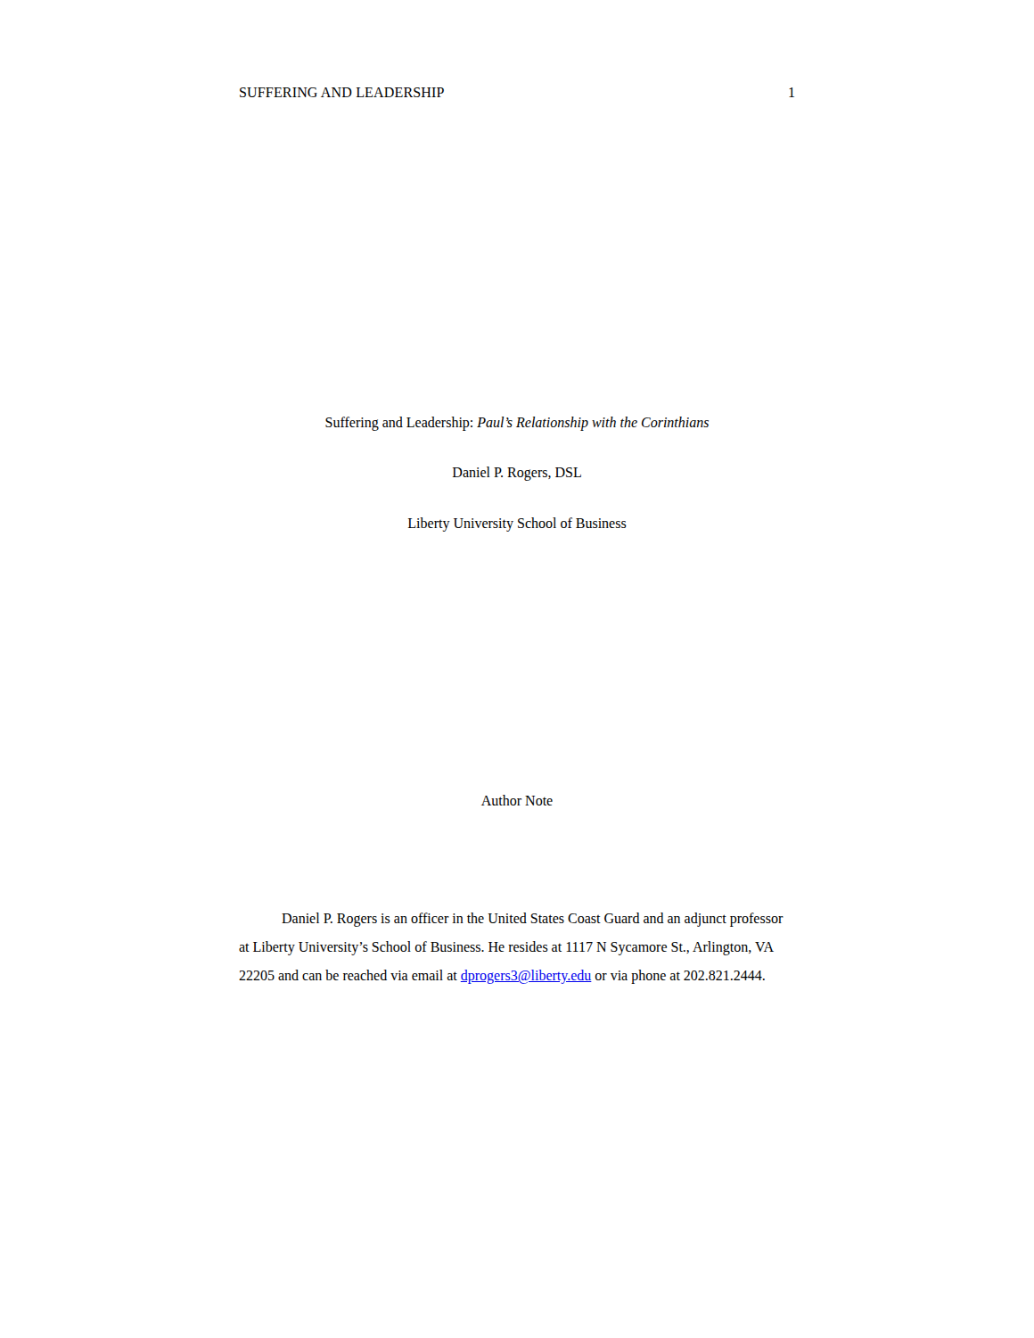Suffering and Leadership 1
Suffering and Leadership: Paul’s Relationship with the Corinthians
Daniel P. Rogers, DSL
Liberty University School of Business
Author Note
Daniel P. Rogers is an officer in the United States Coast Guard and an adjunct professor at Liberty University’s School of Business. He resides at 1117 N Sycamore St., Arlington, VA 22205 and can be reached via email at dprogers3@liberty.edu or via phone at 202.821.2444.